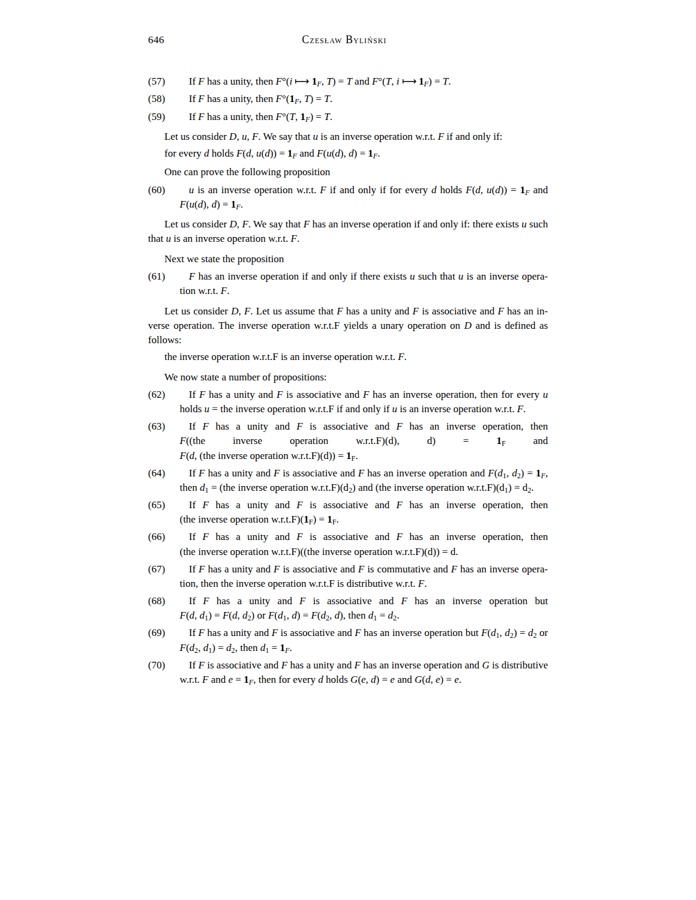646 Czesław Byliński
(57) If F has a unity, then F°(i ⟼ 1F, T) = T and F°(T, i ⟼ 1F) = T.
(58) If F has a unity, then F°(1F, T) = T.
(59) If F has a unity, then F°(T, 1F) = T.
Let us consider D, u, F. We say that u is an inverse operation w.r.t. F if and only if:
for every d holds F(d, u(d)) = 1F and F(u(d), d) = 1F.
One can prove the following proposition
(60) u is an inverse operation w.r.t. F if and only if for every d holds F(d, u(d)) = 1F and F(u(d), d) = 1F.
Let us consider D, F. We say that F has an inverse operation if and only if: there exists u such that u is an inverse operation w.r.t. F.
Next we state the proposition
(61) F has an inverse operation if and only if there exists u such that u is an inverse operation w.r.t. F.
Let us consider D, F. Let us assume that F has a unity and F is associative and F has an inverse operation. The inverse operation w.r.t.F yields a unary operation on D and is defined as follows:
the inverse operation w.r.t.F is an inverse operation w.r.t. F.
We now state a number of propositions:
(62) If F has a unity and F is associative and F has an inverse operation, then for every u holds u = the inverse operation w.r.t.F if and only if u is an inverse operation w.r.t. F.
(63) If F has a unity and F is associative and F has an inverse operation, then F((the inverse operation w.r.t.F)(d), d) = 1F and F(d, (the inverse operation w.r.t.F)(d)) = 1F.
(64) If F has a unity and F is associative and F has an inverse operation and F(d1, d2) = 1F, then d1 = (the inverse operation w.r.t.F)(d2) and (the inverse operation w.r.t.F)(d1) = d2.
(65) If F has a unity and F is associative and F has an inverse operation, then (the inverse operation w.r.t.F)(1F) = 1F.
(66) If F has a unity and F is associative and F has an inverse operation, then (the inverse operation w.r.t.F)((the inverse operation w.r.t.F)(d)) = d.
(67) If F has a unity and F is associative and F is commutative and F has an inverse operation, then the inverse operation w.r.t.F is distributive w.r.t. F.
(68) If F has a unity and F is associative and F has an inverse operation but F(d, d1) = F(d, d2) or F(d1, d) = F(d2, d), then d1 = d2.
(69) If F has a unity and F is associative and F has an inverse operation but F(d1, d2) = d2 or F(d2, d1) = d2, then d1 = 1F.
(70) If F is associative and F has a unity and F has an inverse operation and G is distributive w.r.t. F and e = 1F, then for every d holds G(e, d) = e and G(d, e) = e.